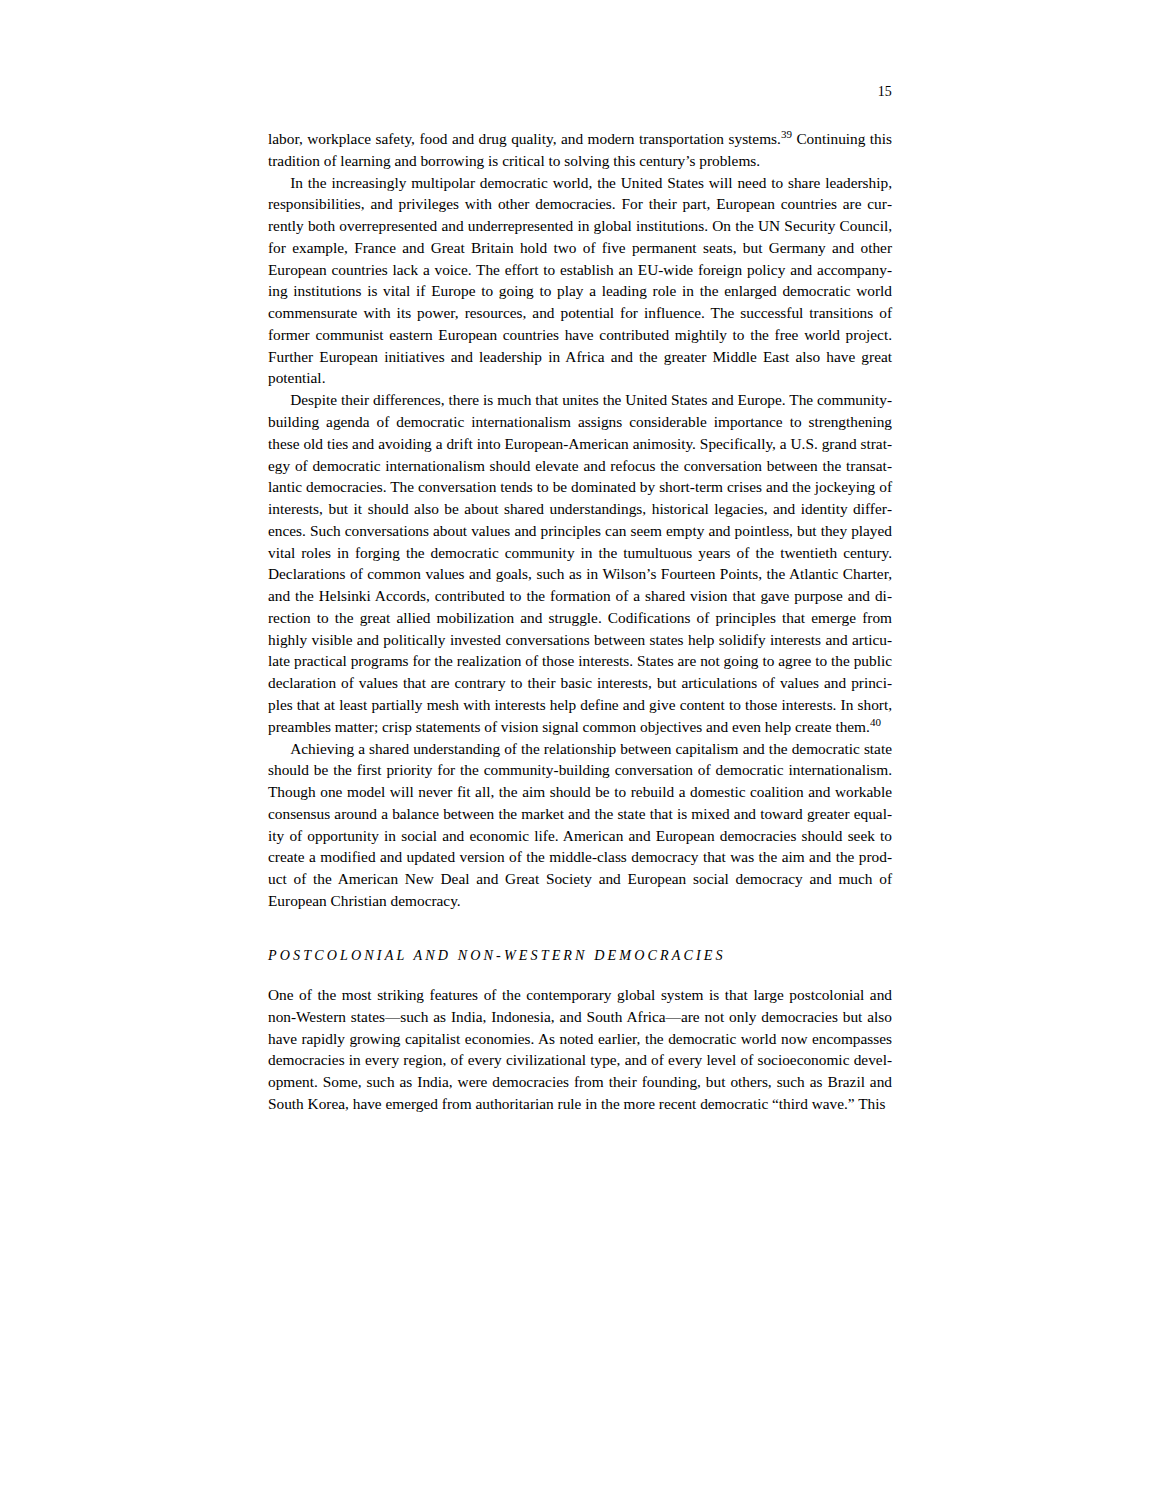15
labor, workplace safety, food and drug quality, and modern transportation systems.39 Continuing this tradition of learning and borrowing is critical to solving this century’s problems.
In the increasingly multipolar democratic world, the United States will need to share leadership, responsibilities, and privileges with other democracies. For their part, European countries are currently both overrepresented and underrepresented in global institutions. On the UN Security Council, for example, France and Great Britain hold two of five permanent seats, but Germany and other European countries lack a voice. The effort to establish an EU-wide foreign policy and accompanying institutions is vital if Europe to going to play a leading role in the enlarged democratic world commensurate with its power, resources, and potential for influence. The successful transitions of former communist eastern European countries have contributed mightily to the free world project. Further European initiatives and leadership in Africa and the greater Middle East also have great potential.
Despite their differences, there is much that unites the United States and Europe. The community-building agenda of democratic internationalism assigns considerable importance to strengthening these old ties and avoiding a drift into European-American animosity. Specifically, a U.S. grand strategy of democratic internationalism should elevate and refocus the conversation between the transatlantic democracies. The conversation tends to be dominated by short-term crises and the jockeying of interests, but it should also be about shared understandings, historical legacies, and identity differences. Such conversations about values and principles can seem empty and pointless, but they played vital roles in forging the democratic community in the tumultuous years of the twentieth century. Declarations of common values and goals, such as in Wilson’s Fourteen Points, the Atlantic Charter, and the Helsinki Accords, contributed to the formation of a shared vision that gave purpose and direction to the great allied mobilization and struggle. Codifications of principles that emerge from highly visible and politically invested conversations between states help solidify interests and articulate practical programs for the realization of those interests. States are not going to agree to the public declaration of values that are contrary to their basic interests, but articulations of values and principles that at least partially mesh with interests help define and give content to those interests. In short, preambles matter; crisp statements of vision signal common objectives and even help create them.40
Achieving a shared understanding of the relationship between capitalism and the democratic state should be the first priority for the community-building conversation of democratic internationalism. Though one model will never fit all, the aim should be to rebuild a domestic coalition and workable consensus around a balance between the market and the state that is mixed and toward greater equality of opportunity in social and economic life. American and European democracies should seek to create a modified and updated version of the middle-class democracy that was the aim and the product of the American New Deal and Great Society and European social democracy and much of European Christian democracy.
Postcolonial and Non-Western Democracies
One of the most striking features of the contemporary global system is that large postcolonial and non-Western states—such as India, Indonesia, and South Africa—are not only democracies but also have rapidly growing capitalist economies. As noted earlier, the democratic world now encompasses democracies in every region, of every civilizational type, and of every level of socioeconomic development. Some, such as India, were democracies from their founding, but others, such as Brazil and South Korea, have emerged from authoritarian rule in the more recent democratic “third wave.” This